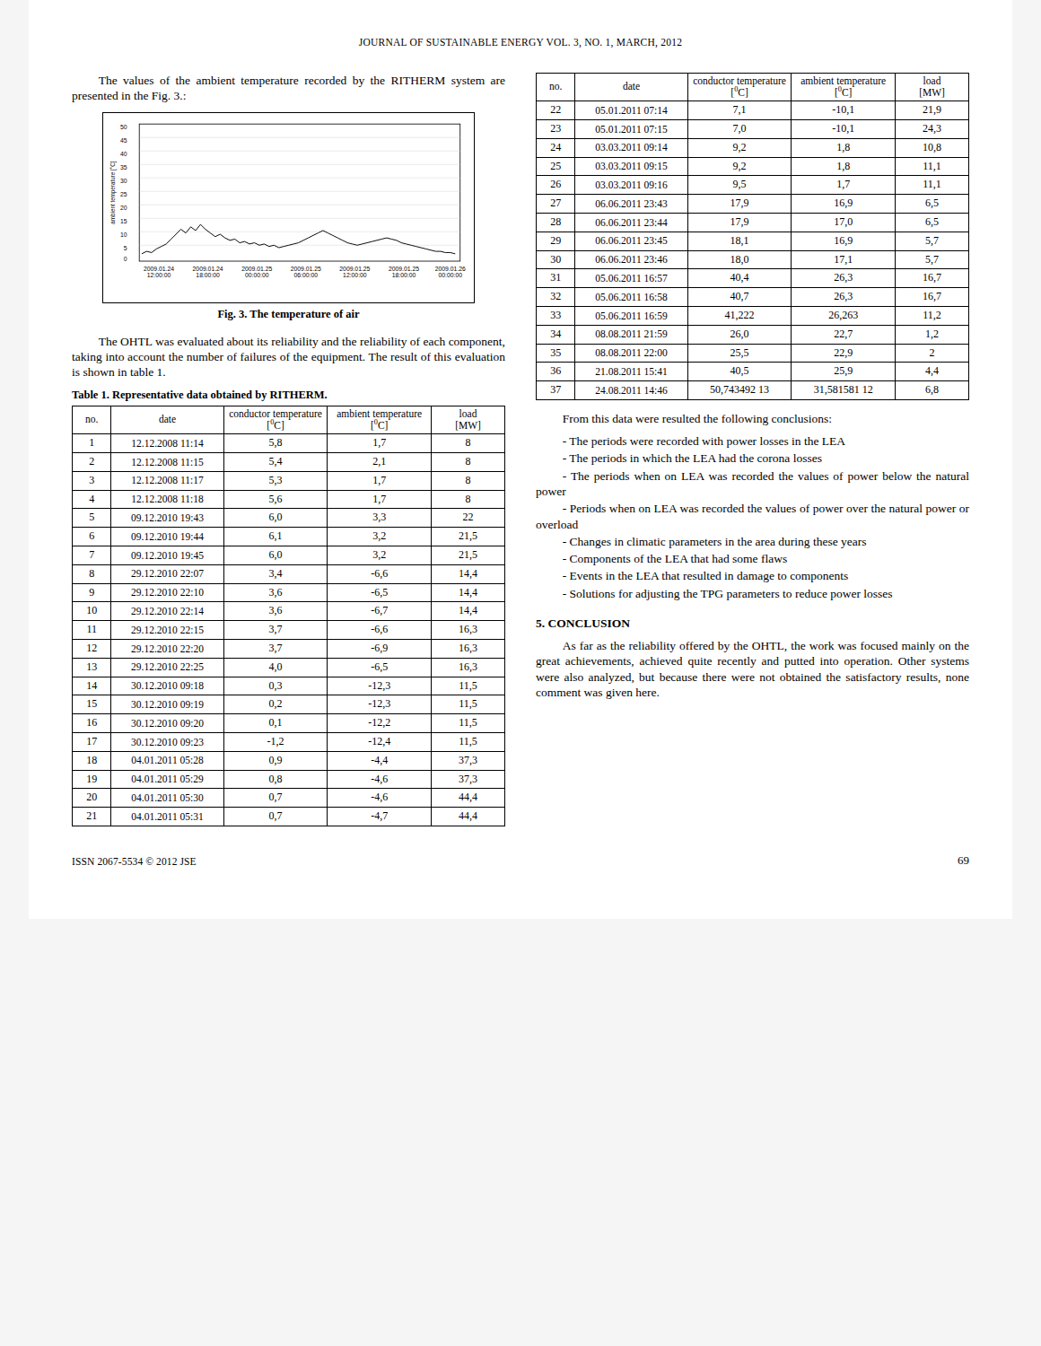JOURNAL OF SUSTAINABLE ENERGY VOL. 3, NO. 1, MARCH, 2012
The values of the ambient temperature recorded by the RITHERM system are presented in the Fig. 3.:
50 45 40 35 30 25 20 15 10 5 0 ambient temperature [°C] 2009.01.24 12:00:00 2009.01.24 18:00:00 2009.01.25 00:00:00 2009.01.25 06:00:00 2009.01.25 12:00:00 2009.01.25 18:00:00 2009.01.26 00:00:00
Fig. 3. The temperature of air
The OHTL was evaluated about its reliability and the reliability of each component, taking into account the number of failures of the equipment. The result of this evaluation is shown in table 1.
Table 1. Representative data obtained by RITHERM.
| no. | date | conductor temperature [ 0 C] | ambient temperature [ 0 C] | load [MW] |
| --- | --- | --- | --- | --- |
| 1 | 12.12.2008 11:14 | 5,8 | 1,7 | 8 |
| 2 | 12.12.2008 11:15 | 5,4 | 2,1 | 8 |
| 3 | 12.12.2008 11:17 | 5,3 | 1,7 | 8 |
| 4 | 12.12.2008 11:18 | 5,6 | 1,7 | 8 |
| 5 | 09.12.2010 19:43 | 6,0 | 3,3 | 22 |
| 6 | 09.12.2010 19:44 | 6,1 | 3,2 | 21,5 |
| 7 | 09.12.2010 19:45 | 6,0 | 3,2 | 21,5 |
| 8 | 29.12.2010 22:07 | 3,4 | -6,6 | 14,4 |
| 9 | 29.12.2010 22:10 | 3,6 | -6,5 | 14,4 |
| 10 | 29.12.2010 22:14 | 3,6 | -6,7 | 14,4 |
| 11 | 29.12.2010 22:15 | 3,7 | -6,6 | 16,3 |
| 12 | 29.12.2010 22:20 | 3,7 | -6,9 | 16,3 |
| 13 | 29.12.2010 22:25 | 4,0 | -6,5 | 16,3 |
| 14 | 30.12.2010 09:18 | 0,3 | -12,3 | 11,5 |
| 15 | 30.12.2010 09:19 | 0,2 | -12,3 | 11,5 |
| 16 | 30.12.2010 09:20 | 0,1 | -12,2 | 11,5 |
| 17 | 30.12.2010 09:23 | -1,2 | -12,4 | 11,5 |
| 18 | 04.01.2011 05:28 | 0,9 | -4,4 | 37,3 |
| 19 | 04.01.2011 05:29 | 0,8 | -4,6 | 37,3 |
| 20 | 04.01.2011 05:30 | 0,7 | -4,6 | 44,4 |
| 21 | 04.01.2011 05:31 | 0,7 | -4,7 | 44,4 |
| no. | date | conductor temperature [ 0 C] | ambient temperature [ 0 C] | load [MW] |
| --- | --- | --- | --- | --- |
| 22 | 05.01.2011 07:14 | 7,1 | -10,1 | 21,9 |
| 23 | 05.01.2011 07:15 | 7,0 | -10,1 | 24,3 |
| 24 | 03.03.2011 09:14 | 9,2 | 1,8 | 10,8 |
| 25 | 03.03.2011 09:15 | 9,2 | 1,8 | 11,1 |
| 26 | 03.03.2011 09:16 | 9,5 | 1,7 | 11,1 |
| 27 | 06.06.2011 23:43 | 17,9 | 16,9 | 6,5 |
| 28 | 06.06.2011 23:44 | 17,9 | 17,0 | 6,5 |
| 29 | 06.06.2011 23:45 | 18,1 | 16,9 | 5,7 |
| 30 | 06.06.2011 23:46 | 18,0 | 17,1 | 5,7 |
| 31 | 05.06.2011 16:57 | 40,4 | 26,3 | 16,7 |
| 32 | 05.06.2011 16:58 | 40,7 | 26,3 | 16,7 |
| 33 | 05.06.2011 16:59 | 41,222 | 26,263 | 11,2 |
| 34 | 08.08.2011 21:59 | 26,0 | 22,7 | 1,2 |
| 35 | 08.08.2011 22:00 | 25,5 | 22,9 | 2 |
| 36 | 21.08.2011 15:41 | 40,5 | 25,9 | 4,4 |
| 37 | 24.08.2011 14:46 | 50,743492 13 | 31,581581 12 | 6,8 |
From this data were resulted the following conclusions:
The periods were recorded with power losses in the LEA
The periods in which the LEA had the corona losses
The periods when on LEA was recorded the values of power below the natural power
Periods when on LEA was recorded the values of power over the natural power or overload
Changes in climatic parameters in the area during these years
Components of the LEA that had some flaws
Events in the LEA that resulted in damage to components
Solutions for adjusting the TPG parameters to reduce power losses
5. CONCLUSION
As far as the reliability offered by the OHTL, the work was focused mainly on the great achievements, achieved quite recently and putted into operation. Other systems were also analyzed, but because there were not obtained the satisfactory results, none comment was given here.
ISSN 2067-5534 © 2012 JSE
69